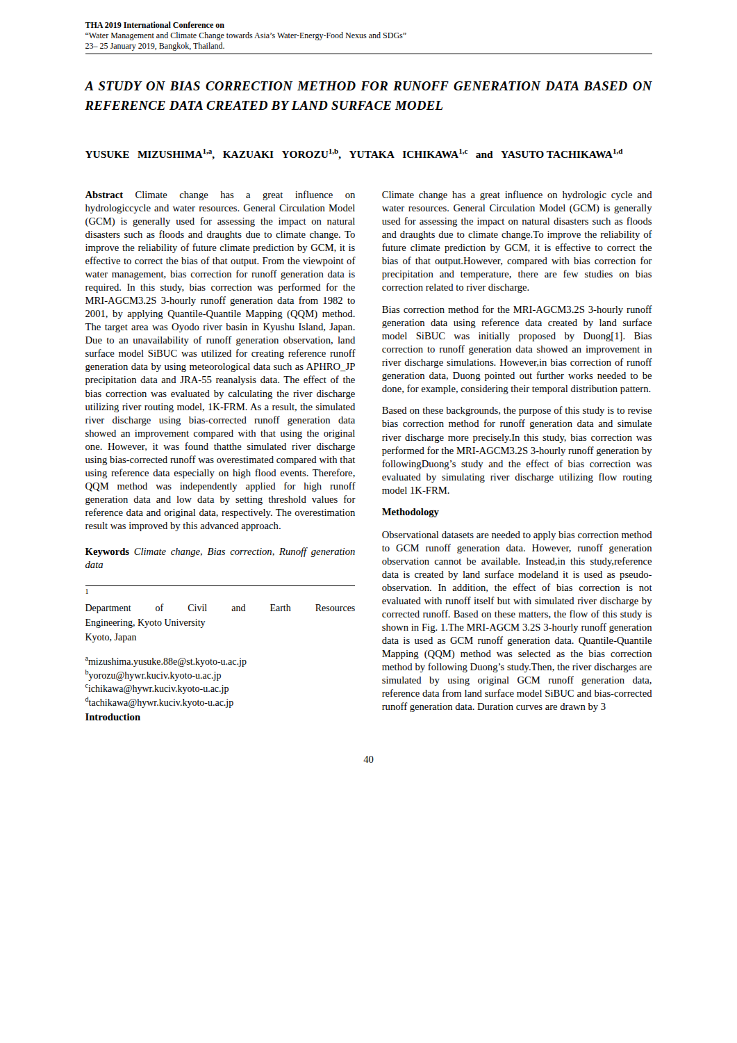THA 2019 International Conference on
“Water Management and Climate Change towards Asia’s Water-Energy-Food Nexus and SDGs”
23– 25 January 2019, Bangkok, Thailand.
A study on bias correction method for runoff generation data based on reference data created by land surface model
Yusuke Mizushima1,a, Kazuaki Yorozu1,b, Yutaka Ichikawa1,c and Yasuto Tachikawa1,d
Abstract Climate change has a great influence on hydrologiccycle and water resources. General Circulation Model (GCM) is generally used for assessing the impact on natural disasters such as floods and draughts due to climate change. To improve the reliability of future climate prediction by GCM, it is effective to correct the bias of that output. From the viewpoint of water management, bias correction for runoff generation data is required. In this study, bias correction was performed for the MRI-AGCM3.2S 3-hourly runoff generation data from 1982 to 2001, by applying Quantile-Quantile Mapping (QQM) method. The target area was Oyodo river basin in Kyushu Island, Japan. Due to an unavailability of runoff generation observation, land surface model SiBUC was utilized for creating reference runoff generation data by using meteorological data such as APHRO_JP precipitation data and JRA-55 reanalysis data. The effect of the bias correction was evaluated by calculating the river discharge utilizing river routing model, 1K-FRM. As a result, the simulated river discharge using bias-corrected runoff generation data showed an improvement compared with that using the original one. However, it was found thatthe simulated river discharge using bias-corrected runoff was overestimated compared with that using reference data especially on high flood events. Therefore, QQM method was independently applied for high runoff generation data and low data by setting threshold values for reference data and original data, respectively. The overestimation result was improved by this advanced approach.
Keywords Climate change, Bias correction, Runoff generation data
1Department of Civil and Earth Resources
Engineering, Kyoto University
Kyoto, Japan
amizushima.yusuke.88e@st.kyoto-u.ac.jp
byorozu@hywr.kuciv.kyoto-u.ac.jp
cichikawa@hywr.kuciv.kyoto-u.ac.jp
dtachikawa@hywr.kuciv.kyoto-u.ac.jp
Introduction
Climate change has a great influence on hydrologic cycle and water resources. General Circulation Model (GCM) is generally used for assessing the impact on natural disasters such as floods and draughts due to climate change.To improve the reliability of future climate prediction by GCM, it is effective to correct the bias of that output.However, compared with bias correction for precipitation and temperature, there are few studies on bias correction related to river discharge.
Bias correction method for the MRI-AGCM3.2S 3-hourly runoff generation data using reference data created by land surface model SiBUC was initially proposed by Duong[1]. Bias correction to runoff generation data showed an improvement in river discharge simulations. However,in bias correction of runoff generation data, Duong pointed out further works needed to be done, for example, considering their temporal distribution pattern.
Based on these backgrounds, the purpose of this study is to revise bias correction method for runoff generation data and simulate river discharge more precisely.In this study, bias correction was performed for the MRI-AGCM3.2S 3-hourly runoff generation by followingDuong’s study and the effect of bias correction was evaluated by simulating river discharge utilizing flow routing model 1K-FRM.
Methodology
Observational datasets are needed to apply bias correction method to GCM runoff generation data. However, runoff generation observation cannot be available. Instead,in this study,reference data is created by land surface modeland it is used as pseudo-observation. In addition, the effect of bias correction is not evaluated with runoff itself but with simulated river discharge by corrected runoff. Based on these matters, the flow of this study is shown in Fig. 1.The MRI-AGCM 3.2S 3-hourly runoff generation data is used as GCM runoff generation data. Quantile-Quantile Mapping (QQM) method was selected as the bias correction method by following Duong’s study.Then, the river discharges are simulated by using original GCM runoff generation data, reference data from land surface model SiBUC and bias-corrected runoff generation data. Duration curves are drawn by 3
40